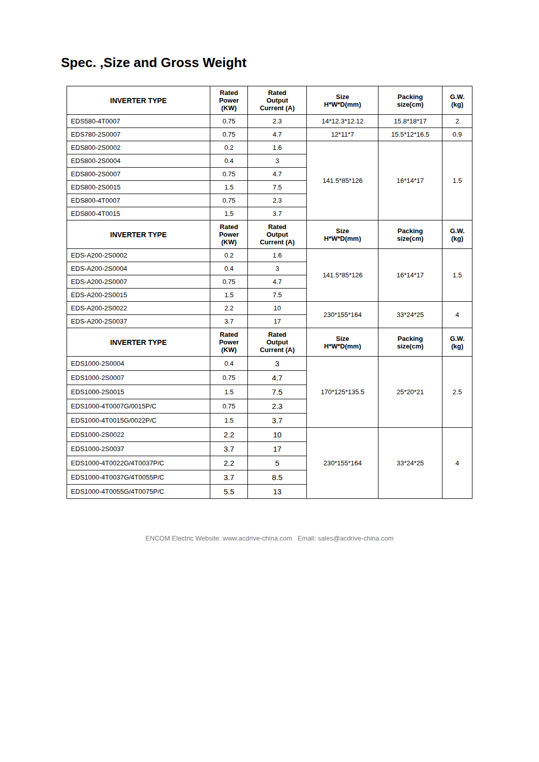Spec. ,Size and Gross Weight
| INVERTER TYPE | Rated Power (KW) | Rated Output Current (A) | Size H*W*D(mm) | Packing size(cm) | G.W. (kg) |
| --- | --- | --- | --- | --- | --- |
| EDS580-4T0007 | 0.75 | 2.3 | 14*12.3*12.12 | 15.8*18*17 | 2 |
| EDS780-2S0007 | 0.75 | 4.7 | 12*11*7 | 15.5*12*16.5 | 0.9 |
| EDS800-2S0002 | 0.2 | 1.6 | 141.5*85*126 | 16*14*17 | 1.5 |
| EDS800-2S0004 | 0.4 | 3 |
| EDS800-2S0007 | 0.75 | 4.7 |
| EDS800-2S0015 | 1.5 | 7.5 |
| EDS800-4T0007 | 0.75 | 2.3 |
| EDS800-4T0015 | 1.5 | 3.7 |
| INVERTER TYPE | Rated Power (KW) | Rated Output Current (A) | Size H*W*D(mm) | Packing size(cm) | G.W. (kg) |
| EDS-A200-2S0002 | 0.2 | 1.6 | 141.5*85*126 | 16*14*17 | 1.5 |
| EDS-A200-2S0004 | 0.4 | 3 |
| EDS-A200-2S0007 | 0.75 | 4.7 |
| EDS-A200-2S0015 | 1.5 | 7.5 |
| EDS-A200-2S0022 | 2.2 | 10 | 230*155*164 | 33*24*25 | 4 |
| EDS-A200-2S0037 | 3.7 | 17 |
| INVERTER TYPE | Rated Power (KW) | Rated Output Current (A) | Size H*W*D(mm) | Packing size(cm) | G.W. (kg) |
| EDS1000-2S0004 | 0.4 | 3 | 170*125*135.5 | 25*20*21 | 2.5 |
| EDS1000-2S0007 | 0.75 | 4.7 |
| EDS1000-2S0015 | 1.5 | 7.5 |
| EDS1000-4T0007G/0015P/C | 0.75 | 2.3 |
| EDS1000-4T0015G/0022P/C | 1.5 | 3.7 |
| EDS1000-2S0022 | 2.2 | 10 | 230*155*164 | 33*24*25 | 4 |
| EDS1000-2S0037 | 3.7 | 17 |
| EDS1000-4T0022G/4T0037P/C | 2.2 | 5 |
| EDS1000-4T0037G/4T0055P/C | 3.7 | 8.5 |
| EDS1000-4T0055G/4T0075P/C | 5.5 | 13 |
ENCOM Electric Website: www.acdrive-china.com Email: sales@acdrive-china.com